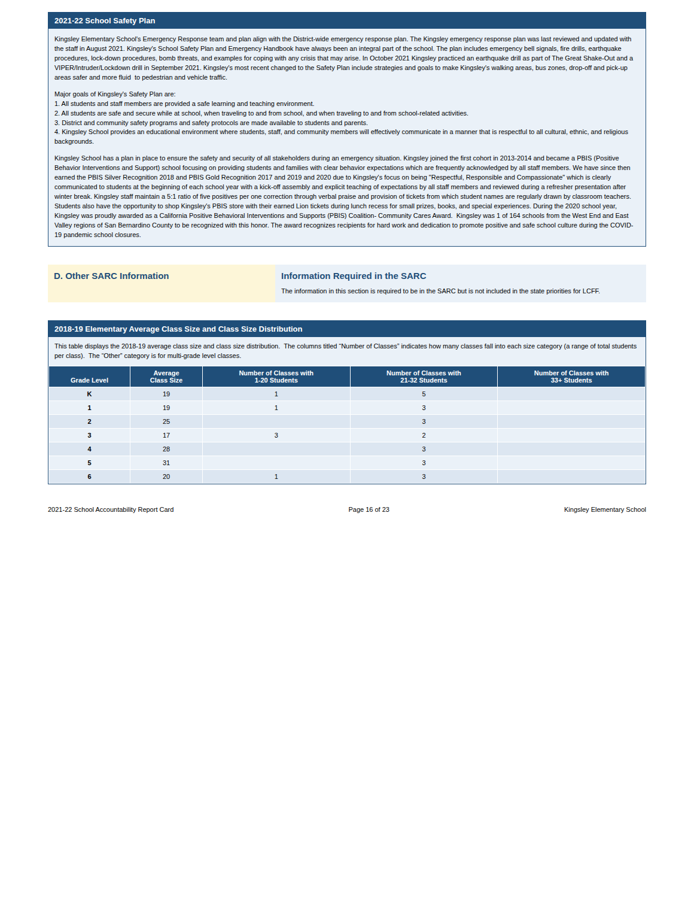2021-22 School Safety Plan
Kingsley Elementary School's Emergency Response team and plan align with the District-wide emergency response plan. The Kingsley emergency response plan was last reviewed and updated with the staff in August 2021. Kingsley's School Safety Plan and Emergency Handbook have always been an integral part of the school. The plan includes emergency bell signals, fire drills, earthquake procedures, lock-down procedures, bomb threats, and examples for coping with any crisis that may arise. In October 2021 Kingsley practiced an earthquake drill as part of The Great Shake-Out and a VIPER/Intruder/Lockdown drill in September 2021. Kingsley's most recent changed to the Safety Plan include strategies and goals to make Kingsley's walking areas, bus zones, drop-off and pick-up areas safer and more fluid to pedestrian and vehicle traffic.
Major goals of Kingsley's Safety Plan are:
1. All students and staff members are provided a safe learning and teaching environment.
2. All students are safe and secure while at school, when traveling to and from school, and when traveling to and from school-related activities.
3. District and community safety programs and safety protocols are made available to students and parents.
4. Kingsley School provides an educational environment where students, staff, and community members will effectively communicate in a manner that is respectful to all cultural, ethnic, and religious backgrounds.
Kingsley School has a plan in place to ensure the safety and security of all stakeholders during an emergency situation. Kingsley joined the first cohort in 2013-2014 and became a PBIS (Positive Behavior Interventions and Support) school focusing on providing students and families with clear behavior expectations which are frequently acknowledged by all staff members. We have since then earned the PBIS Silver Recognition 2018 and PBIS Gold Recognition 2017 and 2019 and 2020 due to Kingsley's focus on being "Respectful, Responsible and Compassionate" which is clearly communicated to students at the beginning of each school year with a kick-off assembly and explicit teaching of expectations by all staff members and reviewed during a refresher presentation after winter break. Kingsley staff maintain a 5:1 ratio of five positives per one correction through verbal praise and provision of tickets from which student names are regularly drawn by classroom teachers. Students also have the opportunity to shop Kingsley's PBIS store with their earned Lion tickets during lunch recess for small prizes, books, and special experiences. During the 2020 school year, Kingsley was proudly awarded as a California Positive Behavioral Interventions and Supports (PBIS) Coalition- Community Cares Award. Kingsley was 1 of 164 schools from the West End and East Valley regions of San Bernardino County to be recognized with this honor. The award recognizes recipients for hard work and dedication to promote positive and safe school culture during the COVID-19 pandemic school closures.
D. Other SARC Information
Information Required in the SARC
The information in this section is required to be in the SARC but is not included in the state priorities for LCFF.
2018-19 Elementary Average Class Size and Class Size Distribution
This table displays the 2018-19 average class size and class size distribution. The columns titled “Number of Classes” indicates how many classes fall into each size category (a range of total students per class). The “Other” category is for multi-grade level classes.
| Grade Level | Average Class Size | Number of Classes with 1-20 Students | Number of Classes with 21-32 Students | Number of Classes with 33+ Students |
| --- | --- | --- | --- | --- |
| K | 19 | 1 | 5 | |
| 1 | 19 | 1 | 3 | |
| 2 | 25 | | 3 | |
| 3 | 17 | 3 | 2 | |
| 4 | 28 | | 3 | |
| 5 | 31 | | 3 | |
| 6 | 20 | 1 | 3 | |
2021-22 School Accountability Report Card
Page 16 of 23
Kingsley Elementary School